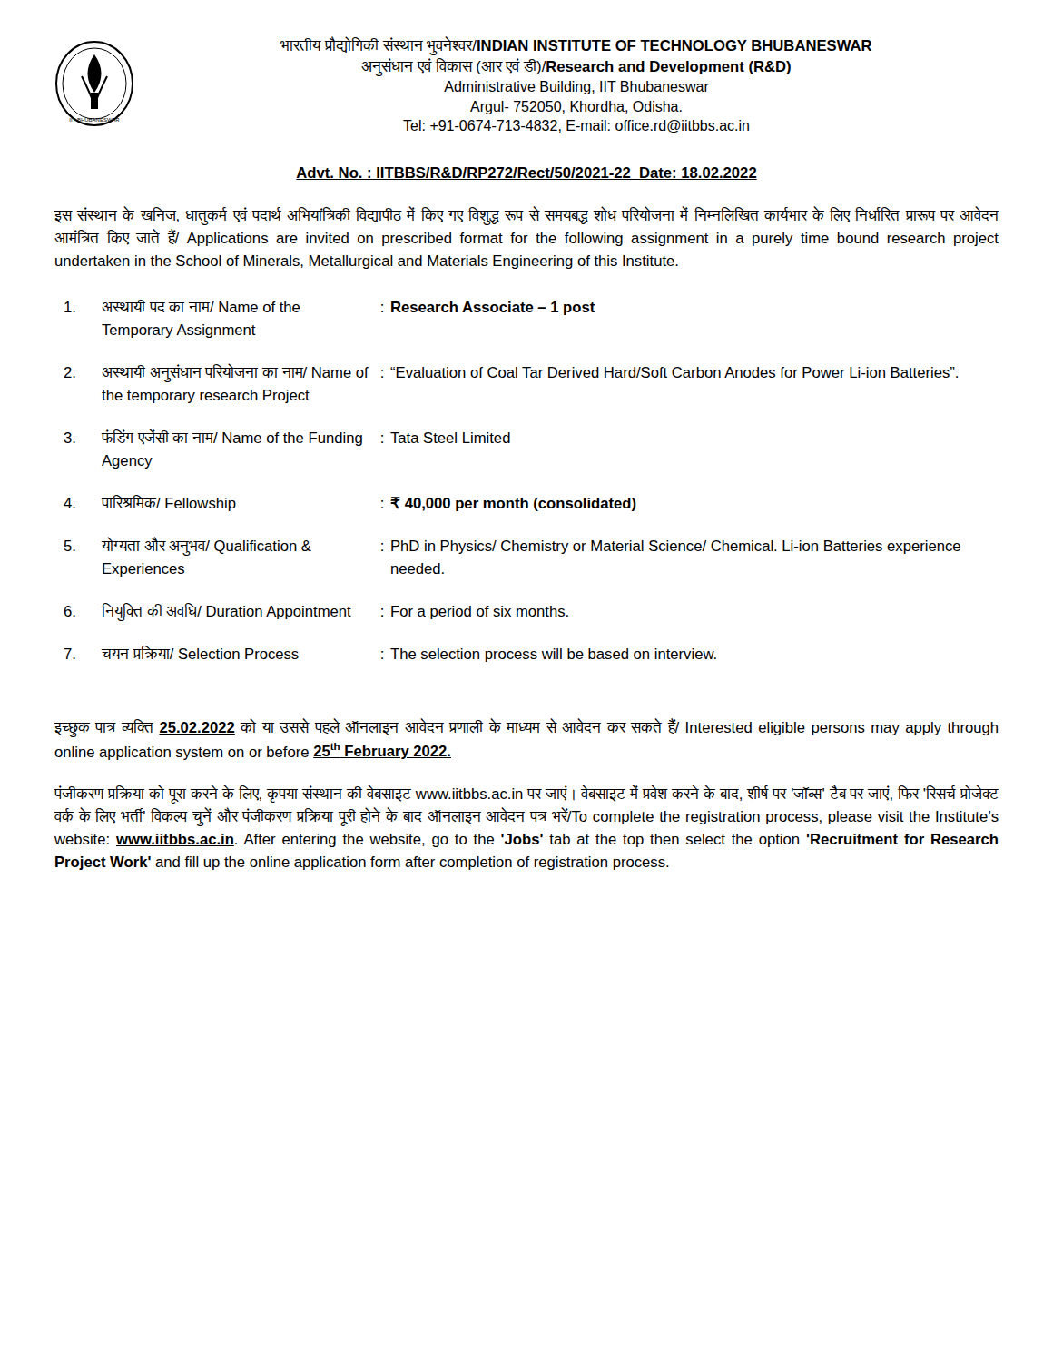IIT BHUBANESWAR
भारतीय प्रौद्योगिकी संस्थान भुवनेश्वर/INDIAN INSTITUTE OF TECHNOLOGY BHUBANESWAR
अनुसंधान एवं विकास (आर एवं डी)/Research and Development (R&D)
Administrative Building, IIT Bhubaneswar
Argul- 752050, Khordha, Odisha.
Tel: +91-0674-713-4832, E-mail: office.rd@iitbbs.ac.in
Advt. No. : IITBBS/R&D/RP272/Rect/50/2021-22 Date: 18.02.2022
इस संस्थान के खनिज, धातुकर्म एवं पदार्थ अभियांत्रिकी विद्यापीठ में किए गए विशुद्ध रूप से समयबद्ध शोध परियोजना में निम्नलिखित कार्यभार के लिए निर्धारित प्रारूप पर आवेदन आमंत्रित किए जाते हैं/ Applications are invited on prescribed format for the following assignment in a purely time bound research project undertaken in the School of Minerals, Metallurgical and Materials Engineering of this Institute.
| 1. | अस्थायी पद का नाम/ Name of the Temporary Assignment | : | Research Associate – 1 post |
| 2. | अस्थायी अनुसंधान परियोजना का नाम/ Name of the temporary research Project | : | “Evaluation of Coal Tar Derived Hard/Soft Carbon Anodes for Power Li-ion Batteries”. |
| 3. | फंडिंग एजेंसी का नाम/ Name of the Funding Agency | : | Tata Steel Limited |
| 4. | पारिश्रमिक/ Fellowship | : | ₹ 40,000 per month (consolidated) |
| 5. | योग्यता और अनुभव/ Qualification & Experiences | : | PhD in Physics/ Chemistry or Material Science/ Chemical. Li-ion Batteries experience needed. |
| 6. | नियुक्ति की अवधि/ Duration Appointment | : | For a period of six months. |
| 7. | चयन प्रक्रिया/ Selection Process | : | The selection process will be based on interview. |
इच्छुक पात्र व्यक्ति 25.02.2022 को या उससे पहले ऑनलाइन आवेदन प्रणाली के माध्यम से आवेदन कर सकते हैं/ Interested eligible persons may apply through online application system on or before 25th February 2022.
पंजीकरण प्रक्रिया को पूरा करने के लिए, कृपया संस्थान की वेबसाइट www.iitbbs.ac.in पर जाएं। वेबसाइट में प्रवेश करने के बाद, शीर्ष पर 'जॉब्स' टैब पर जाएं, फिर 'रिसर्च प्रोजेक्ट वर्क के लिए भर्ती' विकल्प चुनें और पंजीकरण प्रक्रिया पूरी होने के बाद ऑनलाइन आवेदन पत्र भरें/To complete the registration process, please visit the Institute’s website: www.iitbbs.ac.in. After entering the website, go to the 'Jobs' tab at the top then select the option 'Recruitment for Research Project Work' and fill up the online application form after completion of registration process.